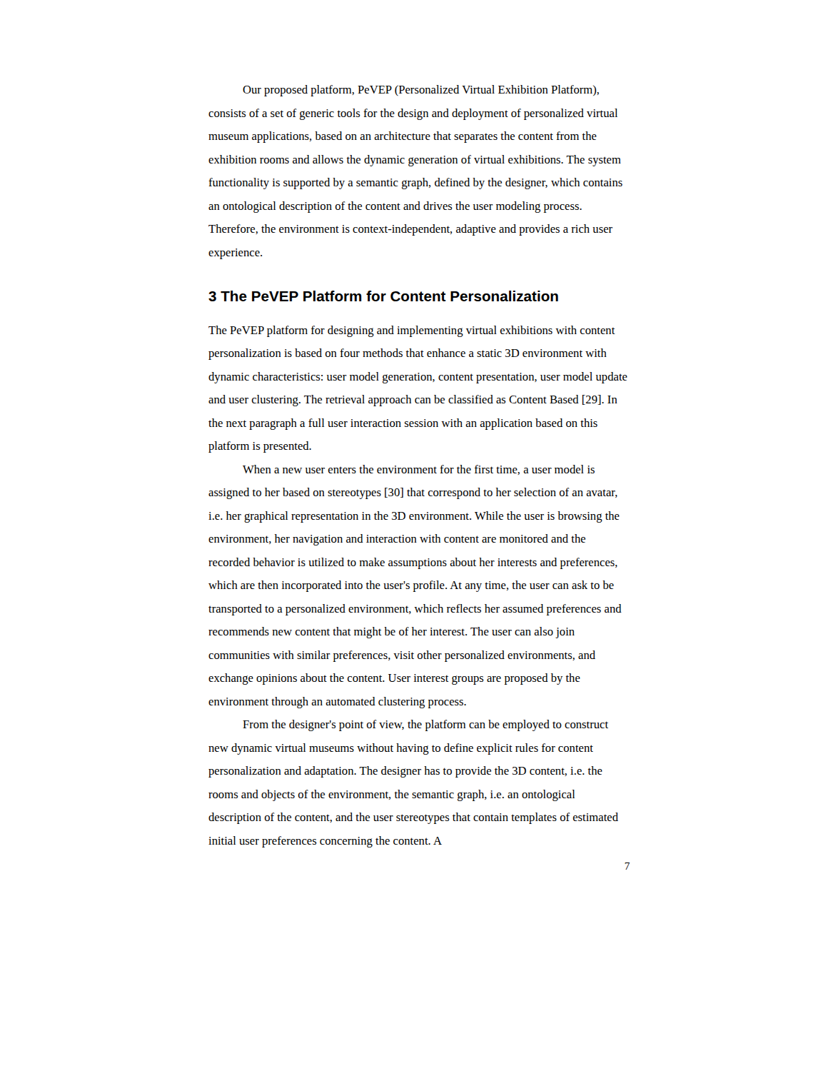Our proposed platform, PeVEP (Personalized Virtual Exhibition Platform), consists of a set of generic tools for the design and deployment of personalized virtual museum applications, based on an architecture that separates the content from the exhibition rooms and allows the dynamic generation of virtual exhibitions. The system functionality is supported by a semantic graph, defined by the designer, which contains an ontological description of the content and drives the user modeling process. Therefore, the environment is context-independent, adaptive and provides a rich user experience.
3 The PeVEP Platform for Content Personalization
The PeVEP platform for designing and implementing virtual exhibitions with content personalization is based on four methods that enhance a static 3D environment with dynamic characteristics: user model generation, content presentation, user model update and user clustering. The retrieval approach can be classified as Content Based [29]. In the next paragraph a full user interaction session with an application based on this platform is presented.
When a new user enters the environment for the first time, a user model is assigned to her based on stereotypes [30] that correspond to her selection of an avatar, i.e. her graphical representation in the 3D environment. While the user is browsing the environment, her navigation and interaction with content are monitored and the recorded behavior is utilized to make assumptions about her interests and preferences, which are then incorporated into the user's profile. At any time, the user can ask to be transported to a personalized environment, which reflects her assumed preferences and recommends new content that might be of her interest. The user can also join communities with similar preferences, visit other personalized environments, and exchange opinions about the content. User interest groups are proposed by the environment through an automated clustering process.
From the designer's point of view, the platform can be employed to construct new dynamic virtual museums without having to define explicit rules for content personalization and adaptation. The designer has to provide the 3D content, i.e. the rooms and objects of the environment, the semantic graph, i.e. an ontological description of the content, and the user stereotypes that contain templates of estimated initial user preferences concerning the content. A
7